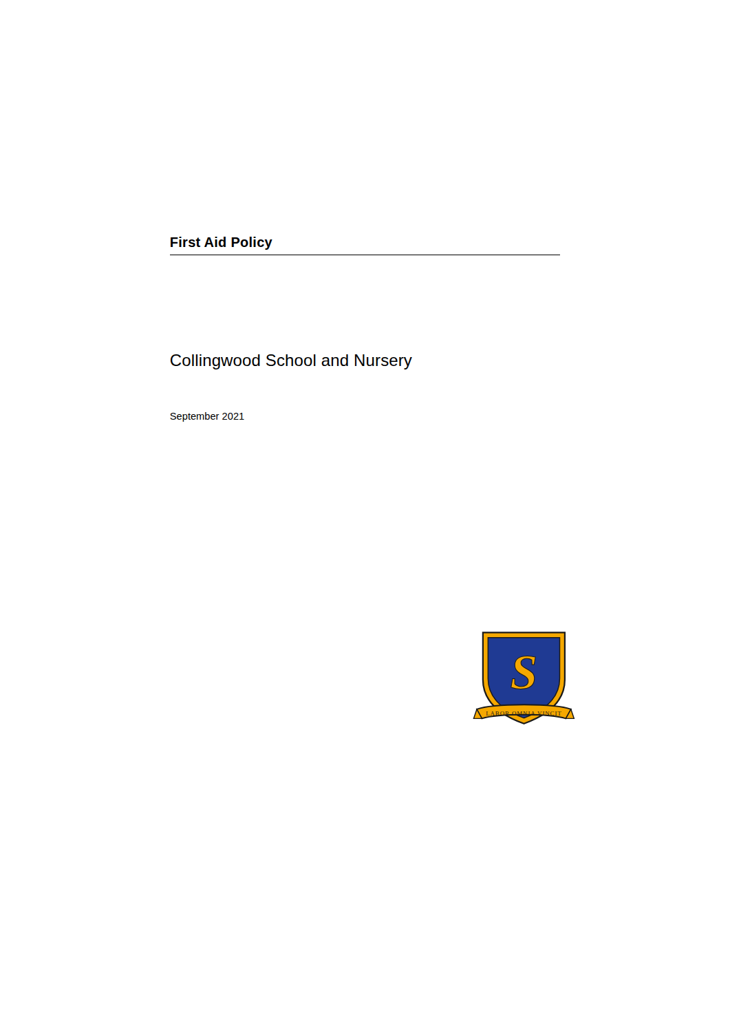First Aid Policy
Collingwood School and Nursery
September 2021
Collingwood School crest with motto Labor Omnia Vincit S LABOR OMNIA VINCIT